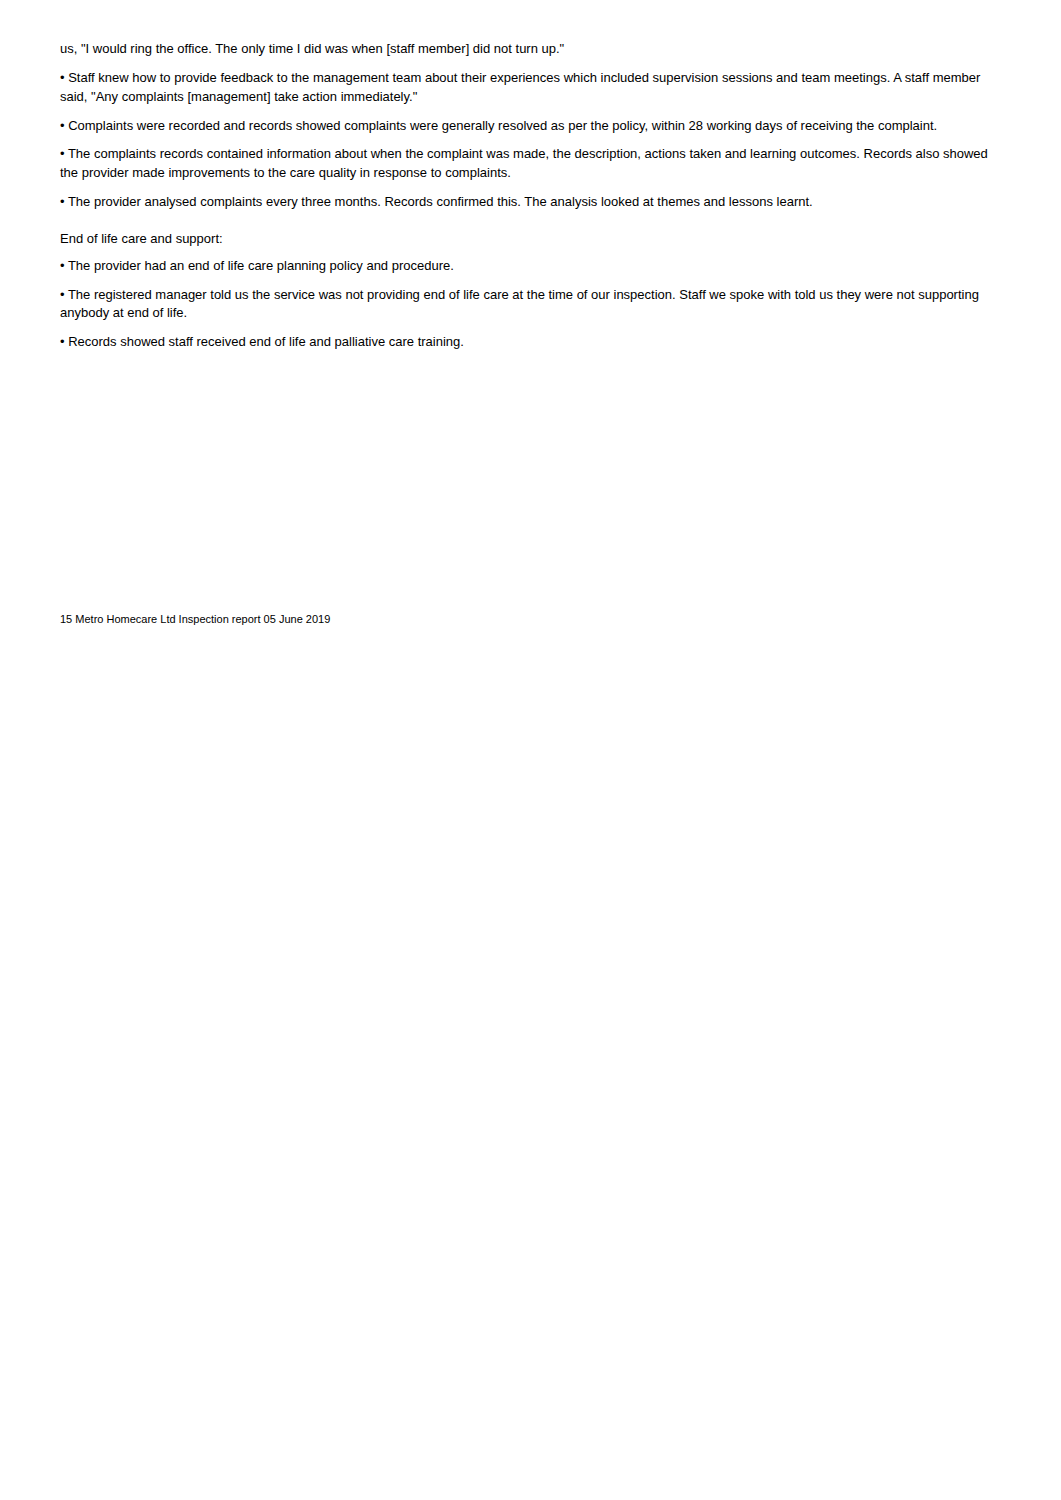us, "I would ring the office. The only time I did was when [staff member] did not turn up."
• Staff knew how to provide feedback to the management team about their experiences which included supervision sessions and team meetings. A staff member said, "Any complaints [management] take action immediately."
• Complaints were recorded and records showed complaints were generally resolved as per the policy, within 28 working days of receiving the complaint.
• The complaints records contained information about when the complaint was made, the description, actions taken and learning outcomes. Records also showed the provider made improvements to the care quality in response to complaints.
• The provider analysed complaints every three months. Records confirmed this. The analysis looked at themes and lessons learnt.
End of life care and support:
• The provider had an end of life care planning policy and procedure.
• The registered manager told us the service was not providing end of life care at the time of our inspection. Staff we spoke with told us they were not supporting anybody at end of life.
• Records showed staff received end of life and palliative care training.
15 Metro Homecare Ltd Inspection report 05 June 2019